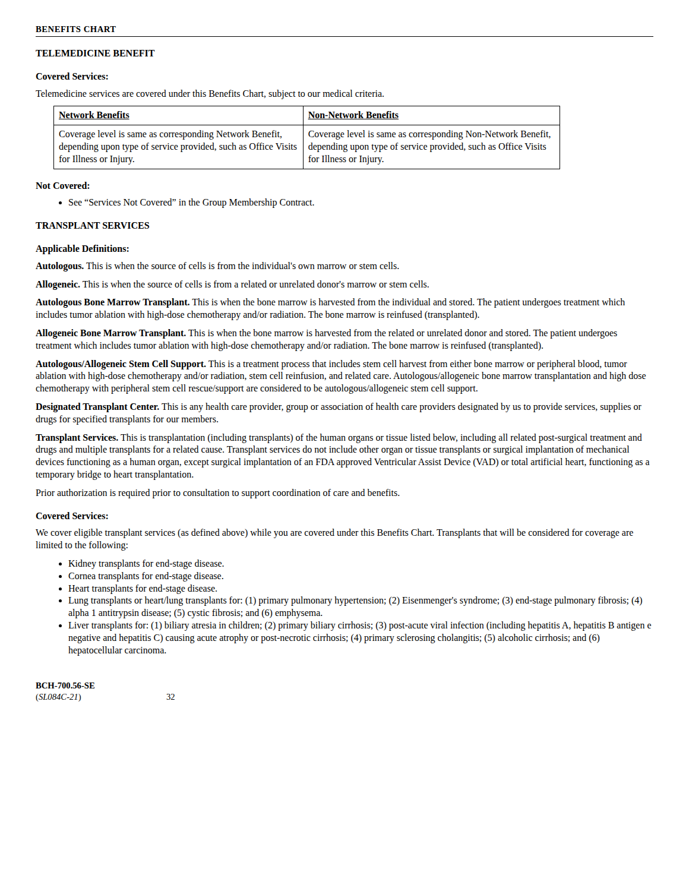BENEFITS CHART
TELEMEDICINE BENEFIT
Covered Services:
Telemedicine services are covered under this Benefits Chart, subject to our medical criteria.
| Network Benefits | Non-Network Benefits |
| --- | --- |
| Coverage level is same as corresponding Network Benefit, depending upon type of service provided, such as Office Visits for Illness or Injury. | Coverage level is same as corresponding Non-Network Benefit, depending upon type of service provided, such as Office Visits for Illness or Injury. |
Not Covered:
See “Services Not Covered” in the Group Membership Contract.
TRANSPLANT SERVICES
Applicable Definitions:
Autologous. This is when the source of cells is from the individual's own marrow or stem cells.
Allogeneic. This is when the source of cells is from a related or unrelated donor's marrow or stem cells.
Autologous Bone Marrow Transplant. This is when the bone marrow is harvested from the individual and stored. The patient undergoes treatment which includes tumor ablation with high-dose chemotherapy and/or radiation. The bone marrow is reinfused (transplanted).
Allogeneic Bone Marrow Transplant. This is when the bone marrow is harvested from the related or unrelated donor and stored. The patient undergoes treatment which includes tumor ablation with high-dose chemotherapy and/or radiation. The bone marrow is reinfused (transplanted).
Autologous/Allogeneic Stem Cell Support. This is a treatment process that includes stem cell harvest from either bone marrow or peripheral blood, tumor ablation with high-dose chemotherapy and/or radiation, stem cell reinfusion, and related care. Autologous/allogeneic bone marrow transplantation and high dose chemotherapy with peripheral stem cell rescue/support are considered to be autologous/allogeneic stem cell support.
Designated Transplant Center. This is any health care provider, group or association of health care providers designated by us to provide services, supplies or drugs for specified transplants for our members.
Transplant Services. This is transplantation (including transplants) of the human organs or tissue listed below, including all related post-surgical treatment and drugs and multiple transplants for a related cause. Transplant services do not include other organ or tissue transplants or surgical implantation of mechanical devices functioning as a human organ, except surgical implantation of an FDA approved Ventricular Assist Device (VAD) or total artificial heart, functioning as a temporary bridge to heart transplantation.
Prior authorization is required prior to consultation to support coordination of care and benefits.
Covered Services:
We cover eligible transplant services (as defined above) while you are covered under this Benefits Chart. Transplants that will be considered for coverage are limited to the following:
Kidney transplants for end-stage disease.
Cornea transplants for end-stage disease.
Heart transplants for end-stage disease.
Lung transplants or heart/lung transplants for: (1) primary pulmonary hypertension; (2) Eisenmenger's syndrome; (3) end-stage pulmonary fibrosis; (4) alpha 1 antitrypsin disease; (5) cystic fibrosis; and (6) emphysema.
Liver transplants for: (1) biliary atresia in children; (2) primary biliary cirrhosis; (3) post-acute viral infection (including hepatitis A, hepatitis B antigen e negative and hepatitis C) causing acute atrophy or post-necrotic cirrhosis; (4) primary sclerosing cholangitis; (5) alcoholic cirrhosis; and (6) hepatocellular carcinoma.
BCH-700.56-SE
(SL084C-21) 32